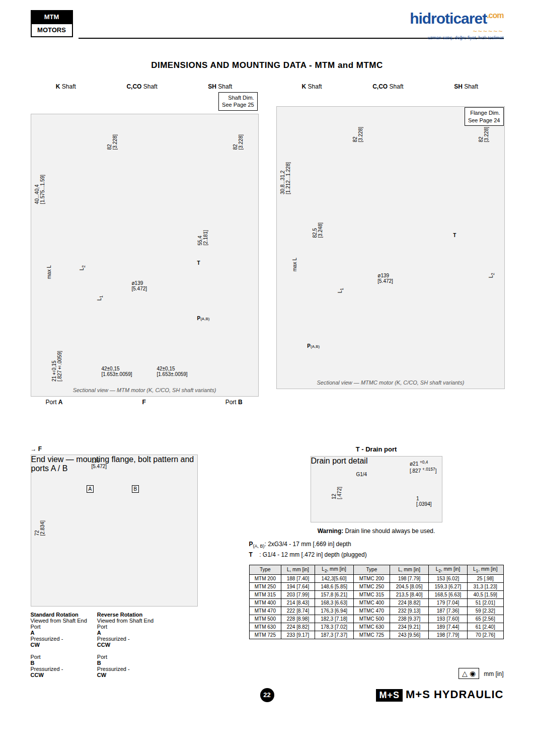MTM
MOTORS
hidroticaret.com
~~~~~~
uzman satış, doğru fiyat, hızlı teslimat
DIMENSIONS AND MOUNTING DATA - MTM and MTMC
K Shaft C,CO Shaft SH Shaft
Shaft Dim.
See Page 25
40...40,4
[1.575...1.59] 82
[3.228] 82
[3.228] max L L2 L1 55,4
[2.181] ø139
[5.472] T P(A,B) 21±0,15
[.827±.0059] 42±0,15
[1.653±.0059] 42±0,15
[1.653±.0059]
Sectional view — MTM motor (K, C/CO, SH shaft variants)
Port A F Port B
K Shaft C,CO Shaft SH Shaft
30,8...31,2
[1.212...1.228] 82
[3.228] 82
[3.228] max L 82,5
[3.248] L1 L2 ø139
[5.472] T P(A,B)
Sectional view — MTMC motor (K, C/CO, SH shaft variants)
Flange Dim.
See Page 24
→ F
139
[5.472] 72
[2.834] A B
End view — mounting flange, bolt pattern and ports A / B
Standard Rotation Viewed from Shaft End
Port A Pressurized - CW
Port B Pressurized - CCW
Reverse Rotation Viewed from Shaft End
Port A Pressurized - CCW
Port B Pressurized - CW
T - Drain port
ø21 +0,4
[.827 +.0157] G1/4 12
[.472] 1
[.0394]
Drain port detail
Warning: Drain line should always be used.
P(A, B): 2xG3/4 - 17 mm [.669 in] depth
T : G1/4 - 12 mm [.472 in] depth (plugged)
| Type | L, mm [in] | L 2 , mm [in] | Type | L, mm [in] | L 2 , mm [in] | L 1 , mm [in] |
| --- | --- | --- | --- | --- | --- | --- |
| MTM 200 | 188 [7.40] | 142,3[5.60] | MTMC 200 | 198 [7.79] | 153 [6.02] | 25 [.98] |
| MTM 250 | 194 [7.64] | 148,6 [5.85] | MTMC 250 | 204,5 [8.05] | 159,3 [6.27] | 31,3 [1.23] |
| MTM 315 | 203 [7.99] | 157,8 [6.21] | MTMC 315 | 213,5 [8.40] | 168,5 [6.63] | 40,5 [1.59] |
| MTM 400 | 214 [8.43] | 168,3 [6.63] | MTMC 400 | 224 [8.82] | 179 [7.04] | 51 [2.01] |
| MTM 470 | 222 [8.74] | 176,3 [6.94] | MTMC 470 | 232 [9.13] | 187 [7.36] | 59 [2.32] |
| MTM 500 | 228 [8.98] | 182,3 [7.18] | MTMC 500 | 238 [9.37] | 193 [7.60] | 65 [2.56] |
| MTM 630 | 224 [8.82] | 178,3 [7.02] | MTMC 630 | 234 [9.21] | 189 [7.44] | 61 [2.40] |
| MTM 725 | 233 [9.17] | 187,3 [7.37] | MTMC 725 | 243 [9.56] | 198 [7.79] | 70 [2.76] |
△ ◉ mm [in]
22
M+SM+S HYDRAULIC